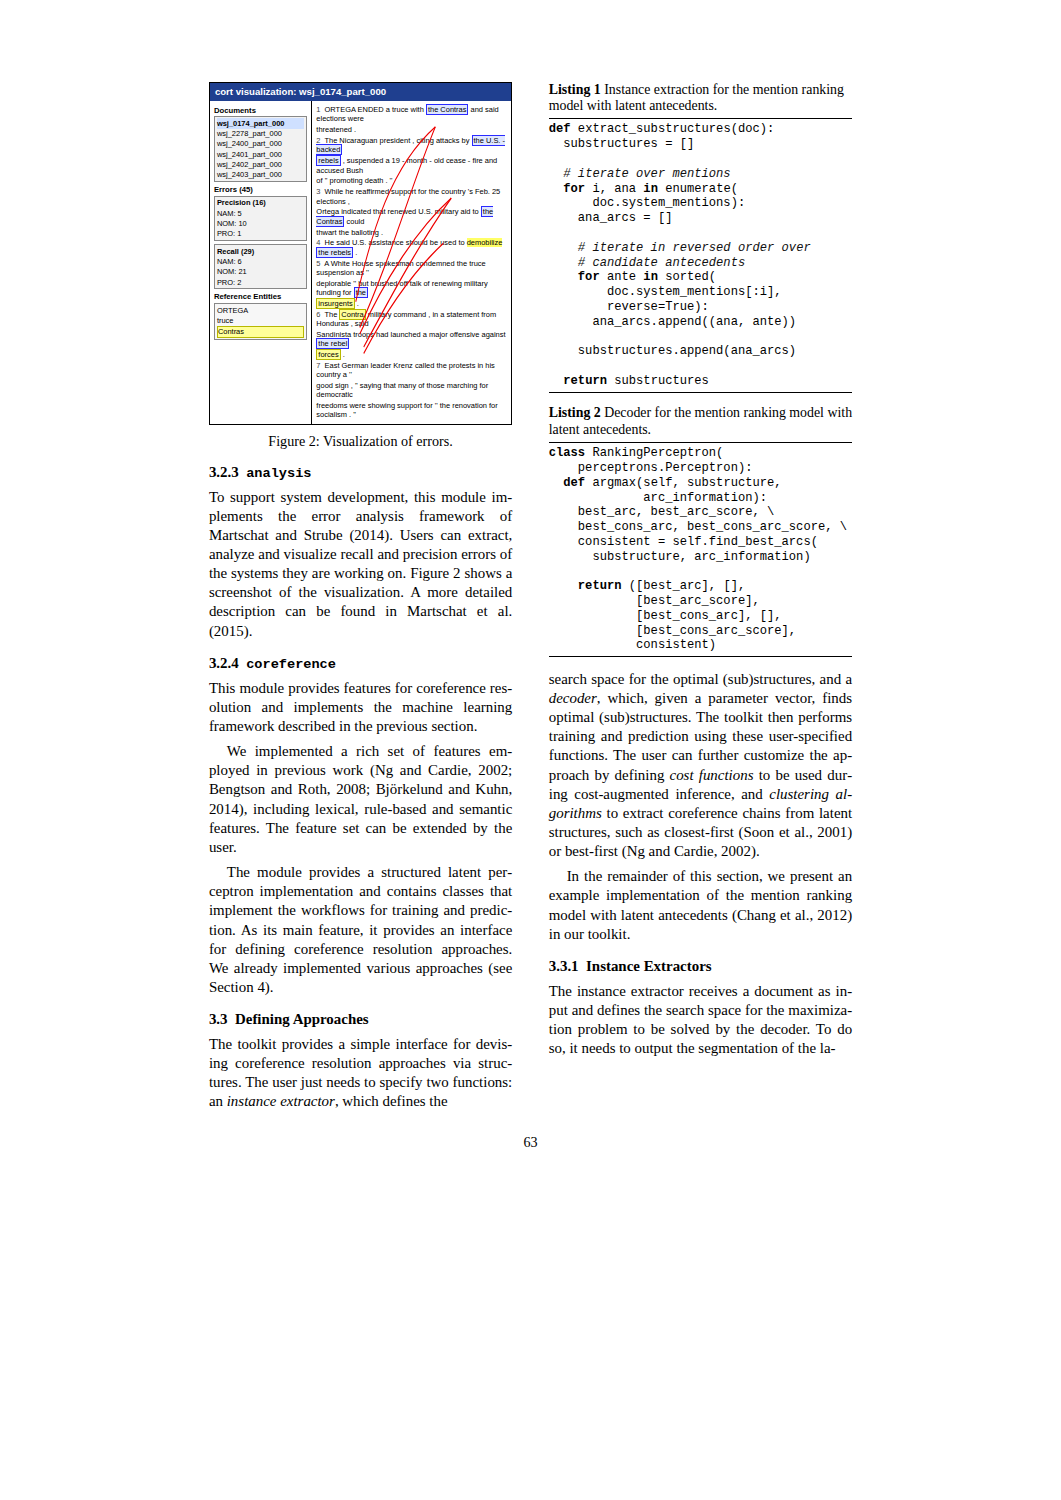cort visualization: wsj_0174_part_000
Documents
wsj_0174_part_000
wsj_2278_part_000
wsj_2400_part_000
wsj_2401_part_000
wsj_2402_part_000
wsj_2403_part_000
Errors (45)
Precision (16)
NAM: 5
NOM: 10
PRO: 1
Recall (29)
NAM: 6
NOM: 21
PRO: 2
Reference Entities
ORTEGA
truce
Contras
1 ORTEGA ENDED a truce with the Contras and said elections were
threatened .
2 The Nicaraguan president , citing attacks by the U.S. - backed
rebels , suspended a 19 - month - old cease - fire and accused Bush
of '' promoting death . ''
3 While he reaffirmed support for the country 's Feb. 25 elections ,
Ortega indicated that renewed U.S. military aid to the Contras could
thwart the balloting .
4 He said U.S. assistance should be used to demobilize the rebels .
5 A White House spokesman condemned the truce suspension as ''
deplorable '' but brushed off talk of renewing military funding for the
insurgents .
6 The Contra military command , in a statement from Honduras , said
Sandinista troops had launched a major offensive against the rebel
forces .
7 East German leader Krenz called the protests in his country a ''
good sign , '' saying that many of those marching for democratic
freedoms were showing support for '' the renovation for socialism . ''
Figure 2: Visualization of errors.
3.2.3 analysis
To support system development, this module implements the error analysis framework of Martschat and Strube (2014). Users can extract, analyze and visualize recall and precision errors of the systems they are working on. Figure 2 shows a screenshot of the visualization. A more detailed description can be found in Martschat et al. (2015).
3.2.4 coreference
This module provides features for coreference resolution and implements the machine learning framework described in the previous section.
We implemented a rich set of features employed in previous work (Ng and Cardie, 2002; Bengtson and Roth, 2008; Björkelund and Kuhn, 2014), including lexical, rule-based and semantic features. The feature set can be extended by the user.
The module provides a structured latent perceptron implementation and contains classes that implement the workflows for training and prediction. As its main feature, it provides an interface for defining coreference resolution approaches. We already implemented various approaches (see Section 4).
3.3 Defining Approaches
The toolkit provides a simple interface for devising coreference resolution approaches via structures. The user just needs to specify two functions: an instance extractor, which defines the
Listing 1 Instance extraction for the mention ranking model with latent antecedents.
def extract_substructures(doc):
  substructures = []

  # iterate over mentions
  for i, ana in enumerate(
      doc.system_mentions):
    ana_arcs = []

    # iterate in reversed order over
    # candidate antecedents
    for ante in sorted(
        doc.system_mentions[:i],
        reverse=True):
      ana_arcs.append((ana, ante))

    substructures.append(ana_arcs)

  return substructures
Listing 2 Decoder for the mention ranking model with latent antecedents.
class RankingPerceptron(
    perceptrons.Perceptron):
  def argmax(self, substructure,
             arc_information):
    best_arc, best_arc_score, \
    best_cons_arc, best_cons_arc_score, \
    consistent = self.find_best_arcs(
      substructure, arc_information)

    return ([best_arc], [],
            [best_arc_score],
            [best_cons_arc], [],
            [best_cons_arc_score],
            consistent)
search space for the optimal (sub)structures, and a decoder, which, given a parameter vector, finds optimal (sub)structures. The toolkit then performs training and prediction using these user-specified functions. The user can further customize the approach by defining cost functions to be used during cost-augmented inference, and clustering algorithms to extract coreference chains from latent structures, such as closest-first (Soon et al., 2001) or best-first (Ng and Cardie, 2002).
In the remainder of this section, we present an example implementation of the mention ranking model with latent antecedents (Chang et al., 2012) in our toolkit.
3.3.1 Instance Extractors
The instance extractor receives a document as input and defines the search space for the maximization problem to be solved by the decoder. To do so, it needs to output the segmentation of the la-
63